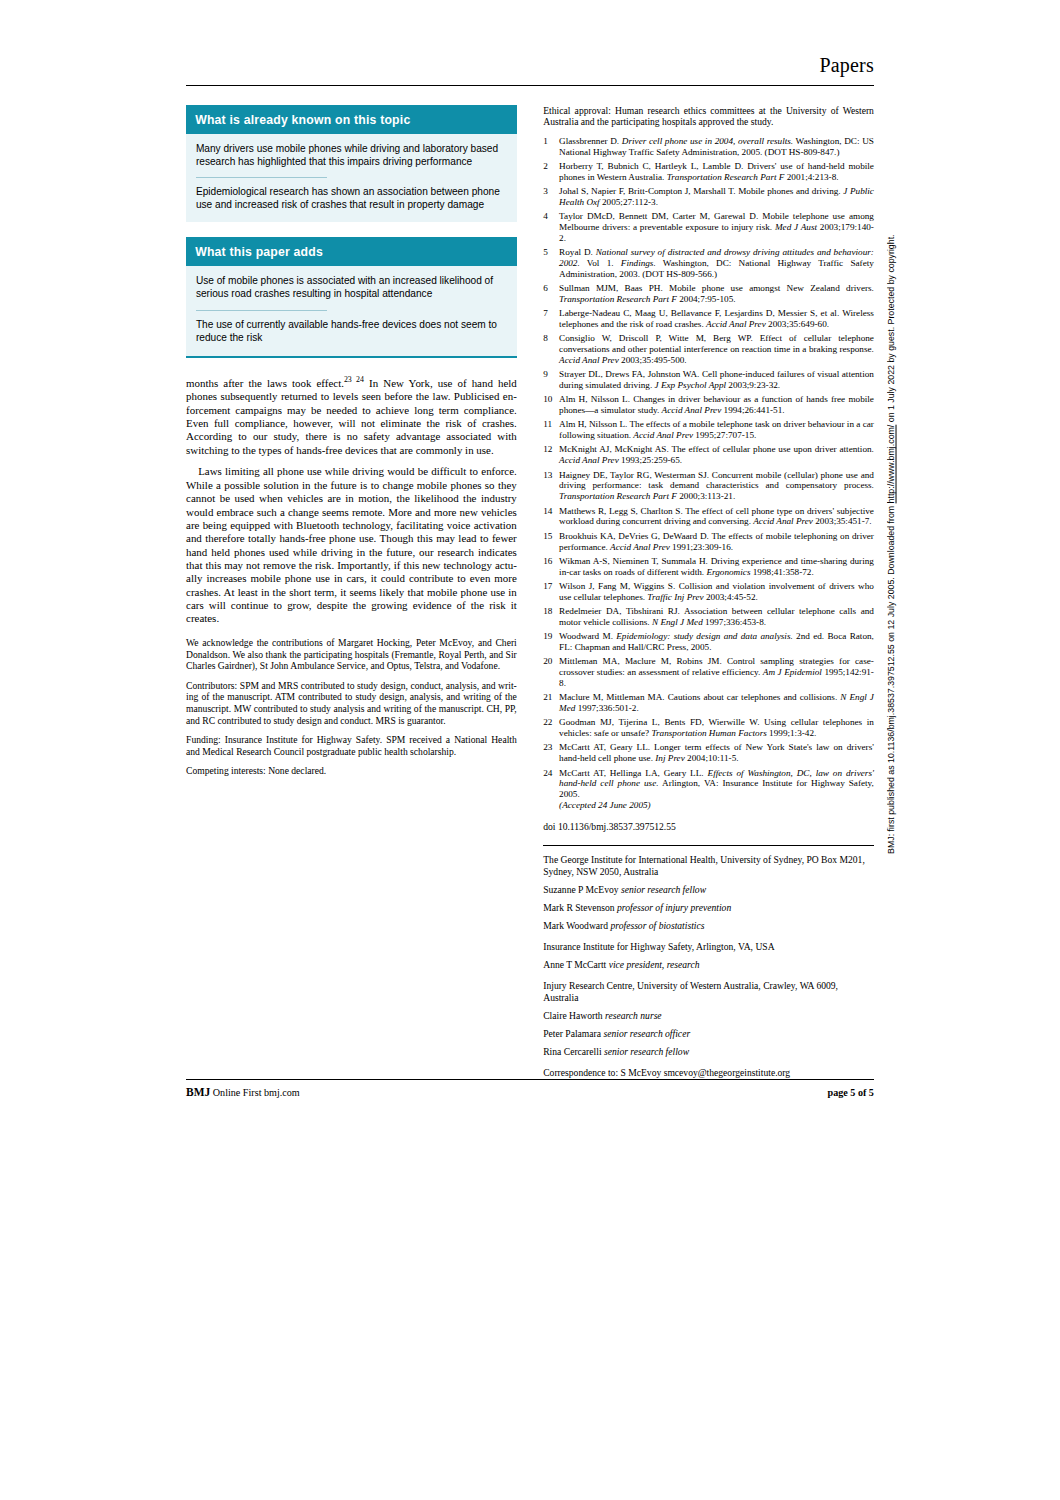BMJ: first published as 10.1136/bmj.38537.397512.55 on 12 July 2005. Downloaded from http://www.bmj.com/ on 1 July 2022 by guest. Protected by copyright.
Papers
What is already known on this topic
Many drivers use mobile phones while driving and laboratory based research has highlighted that this impairs driving performance
Epidemiological research has shown an association between phone use and increased risk of crashes that result in property damage
What this paper adds
Use of mobile phones is associated with an increased likelihood of serious road crashes resulting in hospital attendance
The use of currently available hands-free devices does not seem to reduce the risk
months after the laws took effect.23 24 In New York, use of hand held phones subsequently returned to levels seen before the law. Publicised enforcement campaigns may be needed to achieve long term compliance. Even full compliance, however, will not eliminate the risk of crashes. According to our study, there is no safety advantage associated with switching to the types of hands-free devices that are commonly in use.
Laws limiting all phone use while driving would be difficult to enforce. While a possible solution in the future is to change mobile phones so they cannot be used when vehicles are in motion, the likelihood the industry would embrace such a change seems remote. More and more new vehicles are being equipped with Bluetooth technology, facilitating voice activation and therefore totally hands-free phone use. Though this may lead to fewer hand held phones used while driving in the future, our research indicates that this may not remove the risk. Importantly, if this new technology actually increases mobile phone use in cars, it could contribute to even more crashes. At least in the short term, it seems likely that mobile phone use in cars will continue to grow, despite the growing evidence of the risk it creates.
We acknowledge the contributions of Margaret Hocking, Peter McEvoy, and Cheri Donaldson. We also thank the participating hospitals (Fremantle, Royal Perth, and Sir Charles Gairdner), St John Ambulance Service, and Optus, Telstra, and Vodafone.
Contributors: SPM and MRS contributed to study design, conduct, analysis, and writing of the manuscript. ATM contributed to study design, analysis, and writing of the manuscript. MW contributed to study analysis and writing of the manuscript. CH, PP, and RC contributed to study design and conduct. MRS is guarantor.
Funding: Insurance Institute for Highway Safety. SPM received a National Health and Medical Research Council postgraduate public health scholarship.
Competing interests: None declared.
Ethical approval: Human research ethics committees at the University of Western Australia and the participating hospitals approved the study.
Glassbrenner D. Driver cell phone use in 2004, overall results. Washington, DC: US National Highway Traffic Safety Administration, 2005. (DOT HS-809-847.)
Horberry T, Bubnich C, Hartleyk L, Lamble D. Drivers' use of hand-held mobile phones in Western Australia. Transportation Research Part F 2001;4:213-8.
Johal S, Napier F, Britt-Compton J, Marshall T. Mobile phones and driving. J Public Health Oxf 2005;27:112-3.
Taylor DMcD, Bennett DM, Carter M, Garewal D. Mobile telephone use among Melbourne drivers: a preventable exposure to injury risk. Med J Aust 2003;179:140-2.
Royal D. National survey of distracted and drowsy driving attitudes and behaviour: 2002. Vol 1. Findings. Washington, DC: National Highway Traffic Safety Administration, 2003. (DOT HS-809-566.)
Sullman MJM, Baas PH. Mobile phone use amongst New Zealand drivers. Transportation Research Part F 2004;7:95-105.
Laberge-Nadeau C, Maag U, Bellavance F, Lesjardins D, Messier S, et al. Wireless telephones and the risk of road crashes. Accid Anal Prev 2003;35:649-60.
Consiglio W, Driscoll P, Witte M, Berg WP. Effect of cellular telephone conversations and other potential interference on reaction time in a braking response. Accid Anal Prev 2003;35:495-500.
Strayer DL, Drews FA, Johnston WA. Cell phone-induced failures of visual attention during simulated driving. J Exp Psychol Appl 2003;9:23-32.
Alm H, Nilsson L. Changes in driver behaviour as a function of hands free mobile phones—a simulator study. Accid Anal Prev 1994;26:441-51.
Alm H, Nilsson L. The effects of a mobile telephone task on driver behaviour in a car following situation. Accid Anal Prev 1995;27:707-15.
McKnight AJ, McKnight AS. The effect of cellular phone use upon driver attention. Accid Anal Prev 1993;25:259-65.
Haigney DE, Taylor RG, Westerman SJ. Concurrent mobile (cellular) phone use and driving performance: task demand characteristics and compensatory process. Transportation Research Part F 2000;3:113-21.
Matthews R, Legg S, Charlton S. The effect of cell phone type on drivers' subjective workload during concurrent driving and conversing. Accid Anal Prev 2003;35:451-7.
Brookhuis KA, DeVries G, DeWaard D. The effects of mobile telephoning on driver performance. Accid Anal Prev 1991;23:309-16.
Wikman A-S, Nieminen T, Summala H. Driving experience and time-sharing during in-car tasks on roads of different width. Ergonomics 1998;41:358-72.
Wilson J, Fang M, Wiggins S. Collision and violation involvement of drivers who use cellular telephones. Traffic Inj Prev 2003;4:45-52.
Redelmeier DA, Tibshirani RJ. Association between cellular telephone calls and motor vehicle collisions. N Engl J Med 1997;336:453-8.
Woodward M. Epidemiology: study design and data analysis. 2nd ed. Boca Raton, FL: Chapman and Hall/CRC Press, 2005.
Mittleman MA, Maclure M, Robins JM. Control sampling strategies for case-crossover studies: an assessment of relative efficiency. Am J Epidemiol 1995;142:91-8.
Maclure M, Mittleman MA. Cautions about car telephones and collisions. N Engl J Med 1997;336:501-2.
Goodman MJ, Tijerina L, Bents FD, Wierwille W. Using cellular telephones in vehicles: safe or unsafe? Transportation Human Factors 1999;1:3-42.
McCartt AT, Geary LL. Longer term effects of New York State's law on drivers' hand-held cell phone use. Inj Prev 2004;10:11-5.
McCartt AT, Hellinga LA, Geary LL. Effects of Washington, DC, law on drivers' hand-held cell phone use. Arlington, VA: Insurance Institute for Highway Safety, 2005.
(Accepted 24 June 2005)
doi 10.1136/bmj.38537.397512.55
The George Institute for International Health, University of Sydney, PO Box M201, Sydney, NSW 2050, Australia
Suzanne P McEvoy senior research fellow
Mark R Stevenson professor of injury prevention
Mark Woodward professor of biostatistics
Insurance Institute for Highway Safety, Arlington, VA, USA
Anne T McCartt vice president, research
Injury Research Centre, University of Western Australia, Crawley, WA 6009, Australia
Claire Haworth research nurse
Peter Palamara senior research officer
Rina Cercarelli senior research fellow
Correspondence to: S McEvoy smcevoy@thegeorgeinstitute.org
BMJ Online First bmj.com
page 5 of 5